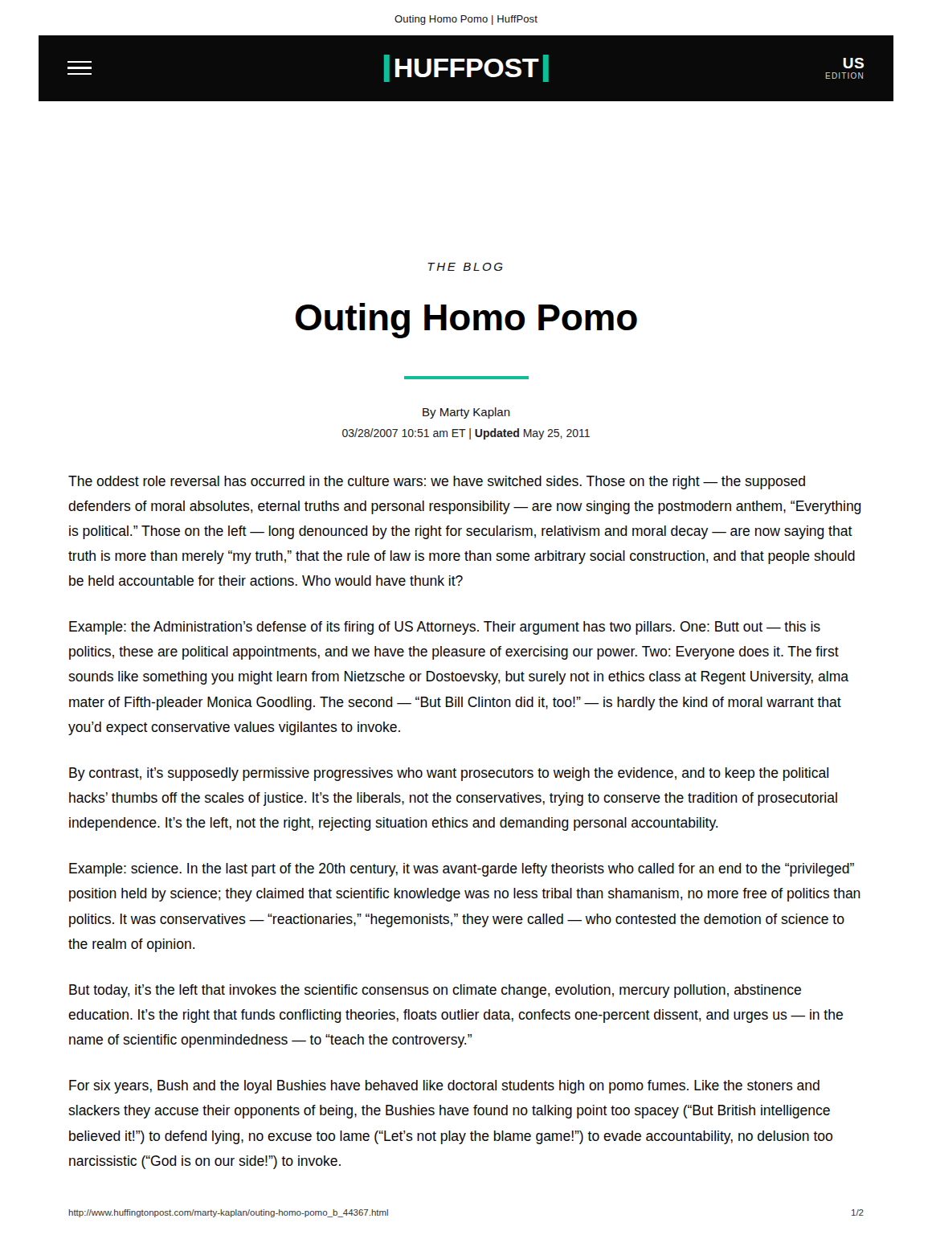Outing Homo Pomo | HuffPost
HUFFPOST
US
EDITION
THE BLOG
Outing Homo Pomo
By Marty Kaplan
03/28/2007 10:51 am ET | Updated May 25, 2011
The oddest role reversal has occurred in the culture wars: we have switched sides. Those on the right — the supposed defenders of moral absolutes, eternal truths and personal responsibility — are now singing the postmodern anthem, “Everything is political.” Those on the left — long denounced by the right for secularism, relativism and moral decay — are now saying that truth is more than merely “my truth,” that the rule of law is more than some arbitrary social construction, and that people should be held accountable for their actions. Who would have thunk it?
Example: the Administration’s defense of its firing of US Attorneys. Their argument has two pillars. One: Butt out — this is politics, these are political appointments, and we have the pleasure of exercising our power. Two: Everyone does it. The first sounds like something you might learn from Nietzsche or Dostoevsky, but surely not in ethics class at Regent University, alma mater of Fifth-pleader Monica Goodling. The second — “But Bill Clinton did it, too!” — is hardly the kind of moral warrant that you’d expect conservative values vigilantes to invoke.
By contrast, it’s supposedly permissive progressives who want prosecutors to weigh the evidence, and to keep the political hacks’ thumbs off the scales of justice. It’s the liberals, not the conservatives, trying to conserve the tradition of prosecutorial independence. It’s the left, not the right, rejecting situation ethics and demanding personal accountability.
Example: science. In the last part of the 20th century, it was avant-garde lefty theorists who called for an end to the “privileged” position held by science; they claimed that scientific knowledge was no less tribal than shamanism, no more free of politics than politics. It was conservatives — “reactionaries,” “hegemonists,” they were called — who contested the demotion of science to the realm of opinion.
But today, it’s the left that invokes the scientific consensus on climate change, evolution, mercury pollution, abstinence education. It’s the right that funds conflicting theories, floats outlier data, confects one-percent dissent, and urges us — in the name of scientific openmindedness — to “teach the controversy.”
For six years, Bush and the loyal Bushies have behaved like doctoral students high on pomo fumes. Like the stoners and slackers they accuse their opponents of being, the Bushies have found no talking point too spacey (“But British intelligence believed it!”) to defend lying, no excuse too lame (“Let’s not play the blame game!”) to evade accountability, no delusion too narcissistic (“God is on our side!”) to invoke.
http://www.huffingtonpost.com/marty-kaplan/outing-homo-pomo_b_44367.html 1/2